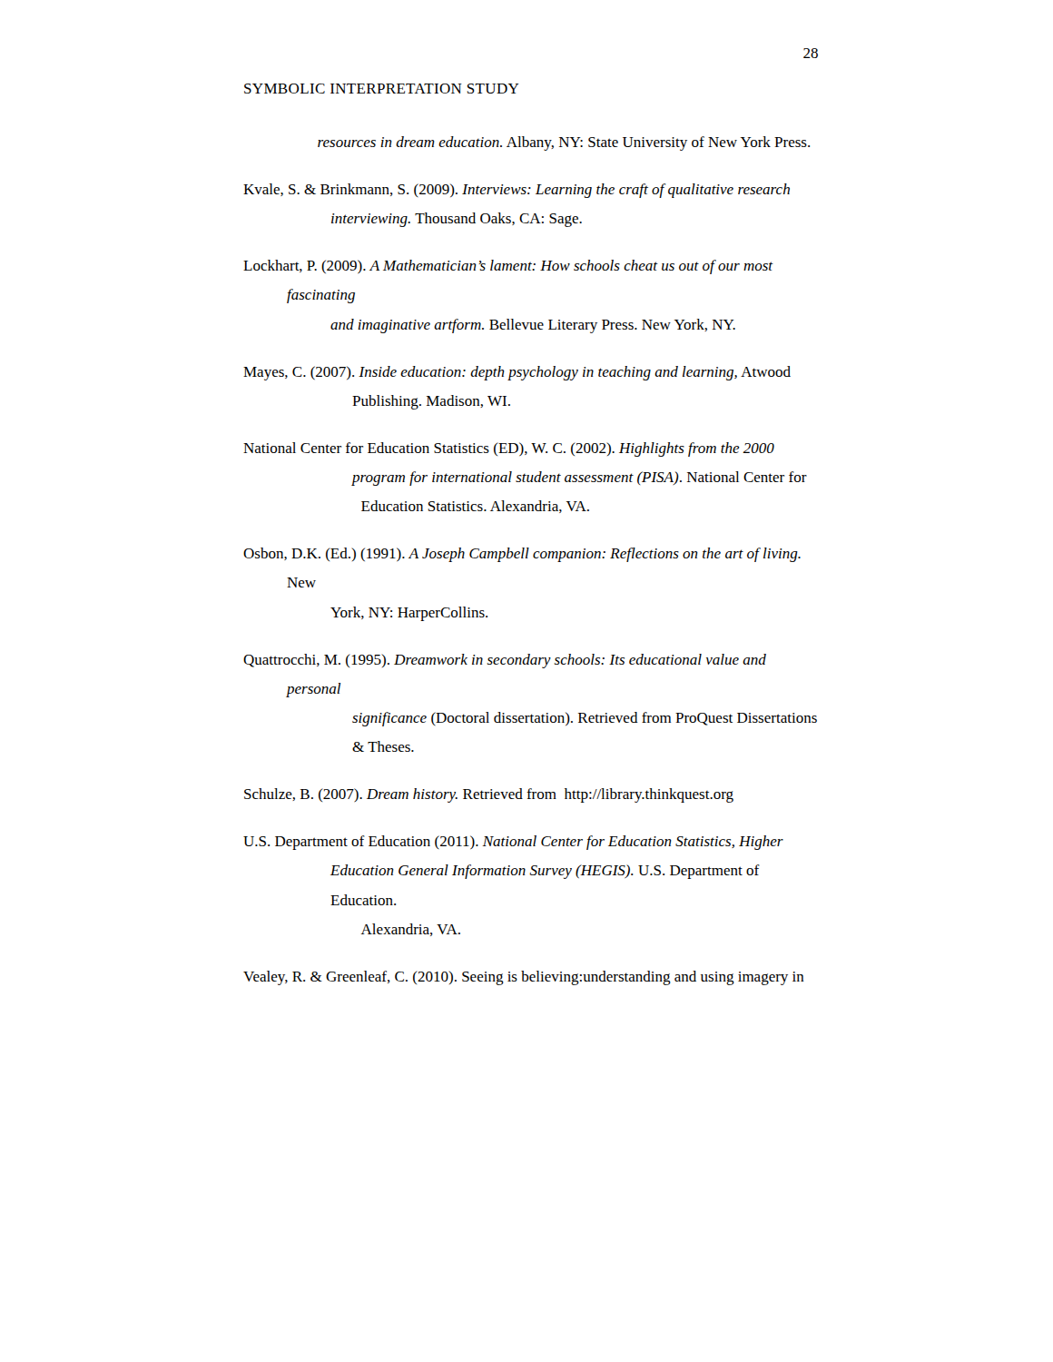28
SYMBOLIC INTERPRETATION STUDY
resources in dream education. Albany, NY: State University of New York Press.
Kvale, S. & Brinkmann, S. (2009). Interviews: Learning the craft of qualitative research interviewing. Thousand Oaks, CA: Sage.
Lockhart, P. (2009). A Mathematician’s lament: How schools cheat us out of our most fascinating and imaginative artform. Bellevue Literary Press. New York, NY.
Mayes, C. (2007). Inside education: depth psychology in teaching and learning, Atwood Publishing. Madison, WI.
National Center for Education Statistics (ED), W. C. (2002). Highlights from the 2000 program for international student assessment (PISA). National Center for Education Statistics. Alexandria, VA.
Osbon, D.K. (Ed.) (1991). A Joseph Campbell companion: Reflections on the art of living. New York, NY: HarperCollins.
Quattrocchi, M. (1995). Dreamwork in secondary schools: Its educational value and personal significance (Doctoral dissertation). Retrieved from ProQuest Dissertations & Theses.
Schulze, B. (2007). Dream history. Retrieved from http://library.thinkquest.org
U.S. Department of Education (2011). National Center for Education Statistics, Higher Education General Information Survey (HEGIS). U.S. Department of Education. Alexandria, VA.
Vealey, R. & Greenleaf, C. (2010). Seeing is believing:understanding and using imagery in